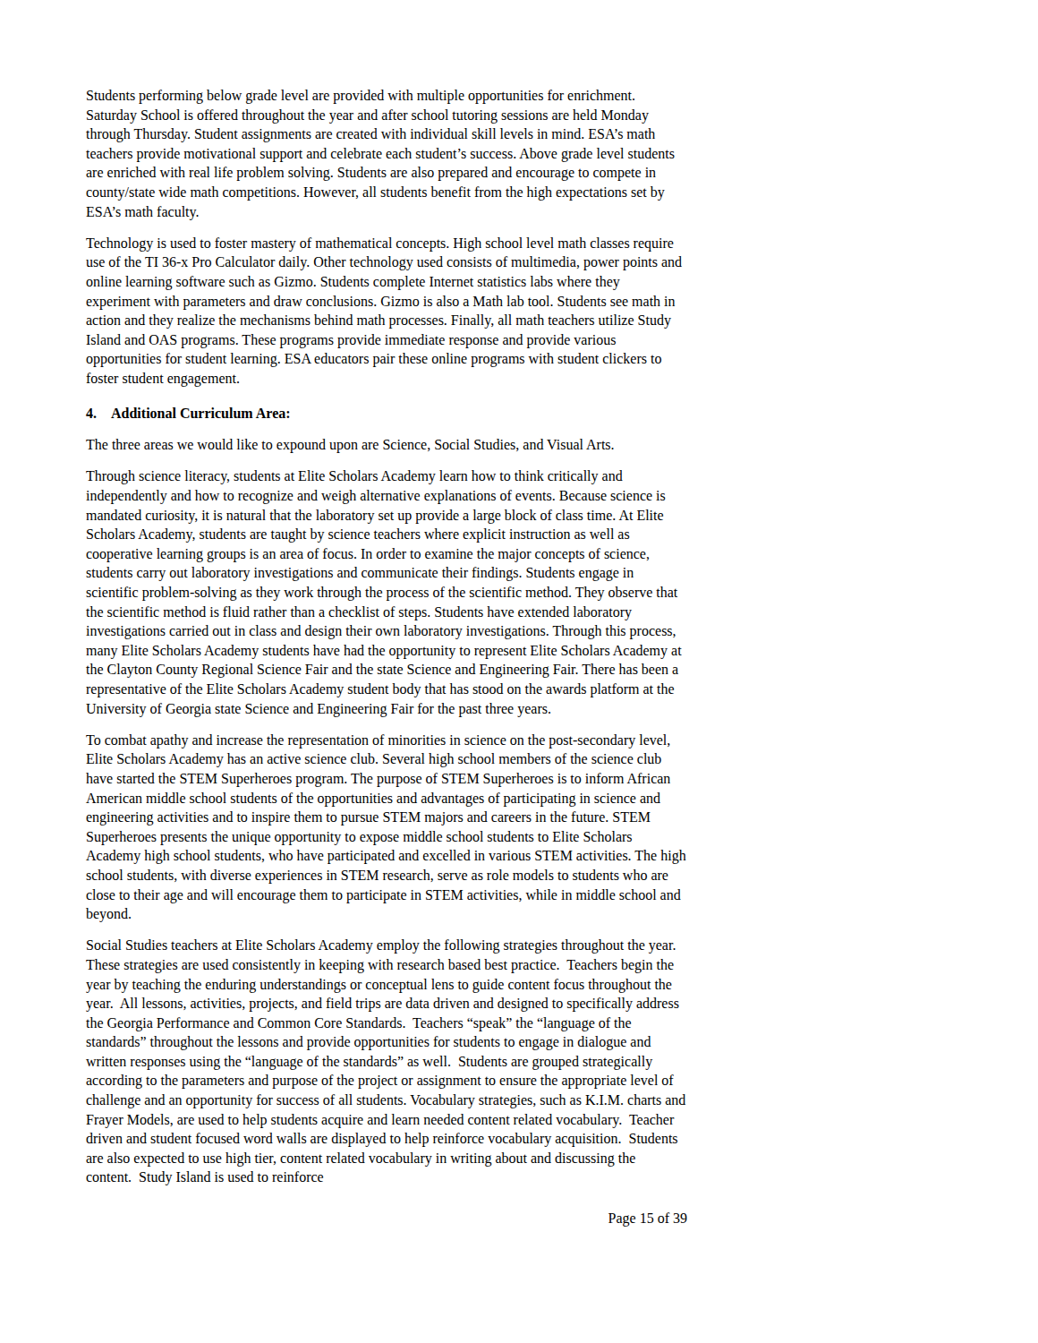Students performing below grade level are provided with multiple opportunities for enrichment. Saturday School is offered throughout the year and after school tutoring sessions are held Monday through Thursday. Student assignments are created with individual skill levels in mind. ESA’s math teachers provide motivational support and celebrate each student’s success. Above grade level students are enriched with real life problem solving. Students are also prepared and encourage to compete in county/state wide math competitions. However, all students benefit from the high expectations set by ESA’s math faculty.
Technology is used to foster mastery of mathematical concepts. High school level math classes require use of the TI 36-x Pro Calculator daily. Other technology used consists of multimedia, power points and online learning software such as Gizmo. Students complete Internet statistics labs where they experiment with parameters and draw conclusions. Gizmo is also a Math lab tool. Students see math in action and they realize the mechanisms behind math processes. Finally, all math teachers utilize Study Island and OAS programs. These programs provide immediate response and provide various opportunities for student learning. ESA educators pair these online programs with student clickers to foster student engagement.
4. Additional Curriculum Area:
The three areas we would like to expound upon are Science, Social Studies, and Visual Arts.
Through science literacy, students at Elite Scholars Academy learn how to think critically and independently and how to recognize and weigh alternative explanations of events. Because science is mandated curiosity, it is natural that the laboratory set up provide a large block of class time. At Elite Scholars Academy, students are taught by science teachers where explicit instruction as well as cooperative learning groups is an area of focus. In order to examine the major concepts of science, students carry out laboratory investigations and communicate their findings. Students engage in scientific problem-solving as they work through the process of the scientific method. They observe that the scientific method is fluid rather than a checklist of steps. Students have extended laboratory investigations carried out in class and design their own laboratory investigations. Through this process, many Elite Scholars Academy students have had the opportunity to represent Elite Scholars Academy at the Clayton County Regional Science Fair and the state Science and Engineering Fair. There has been a representative of the Elite Scholars Academy student body that has stood on the awards platform at the University of Georgia state Science and Engineering Fair for the past three years.
To combat apathy and increase the representation of minorities in science on the post-secondary level, Elite Scholars Academy has an active science club. Several high school members of the science club have started the STEM Superheroes program. The purpose of STEM Superheroes is to inform African American middle school students of the opportunities and advantages of participating in science and engineering activities and to inspire them to pursue STEM majors and careers in the future. STEM Superheroes presents the unique opportunity to expose middle school students to Elite Scholars Academy high school students, who have participated and excelled in various STEM activities. The high school students, with diverse experiences in STEM research, serve as role models to students who are close to their age and will encourage them to participate in STEM activities, while in middle school and beyond.
Social Studies teachers at Elite Scholars Academy employ the following strategies throughout the year. These strategies are used consistently in keeping with research based best practice. Teachers begin the year by teaching the enduring understandings or conceptual lens to guide content focus throughout the year. All lessons, activities, projects, and field trips are data driven and designed to specifically address the Georgia Performance and Common Core Standards. Teachers “speak” the “language of the standards” throughout the lessons and provide opportunities for students to engage in dialogue and written responses using the “language of the standards” as well. Students are grouped strategically according to the parameters and purpose of the project or assignment to ensure the appropriate level of challenge and an opportunity for success of all students. Vocabulary strategies, such as K.I.M. charts and Frayer Models, are used to help students acquire and learn needed content related vocabulary. Teacher driven and student focused word walls are displayed to help reinforce vocabulary acquisition. Students are also expected to use high tier, content related vocabulary in writing about and discussing the content. Study Island is used to reinforce
Page 15 of 39